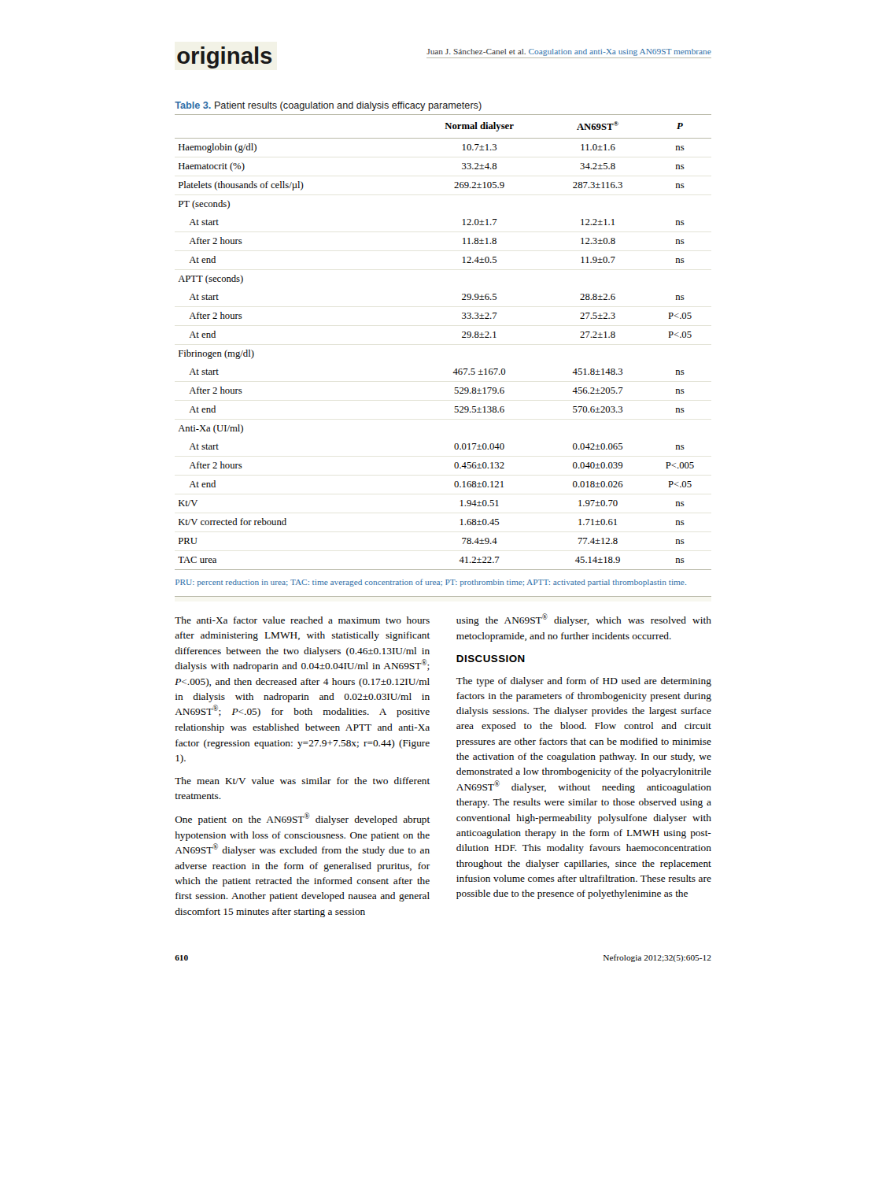originals
Juan J. Sánchez-Canel et al. Coagulation and anti-Xa using AN69ST membrane
Table 3. Patient results (coagulation and dialysis efficacy parameters)
| | Normal dialyser | AN69ST ® | P |
| --- | --- | --- | --- |
| Haemoglobin (g/dl) | 10.7±1.3 | 11.0±1.6 | ns |
| Haematocrit (%) | 33.2±4.8 | 34.2±5.8 | ns |
| Platelets (thousands of cells/µl) | 269.2±105.9 | 287.3±116.3 | ns |
| PT (seconds) | | | |
| At start | 12.0±1.7 | 12.2±1.1 | ns |
| After 2 hours | 11.8±1.8 | 12.3±0.8 | ns |
| At end | 12.4±0.5 | 11.9±0.7 | ns |
| APTT (seconds) | | | |
| At start | 29.9±6.5 | 28.8±2.6 | ns |
| After 2 hours | 33.3±2.7 | 27.5±2.3 | P<.05 |
| At end | 29.8±2.1 | 27.2±1.8 | P<.05 |
| Fibrinogen (mg/dl) | | | |
| At start | 467.5 ±167.0 | 451.8±148.3 | ns |
| After 2 hours | 529.8±179.6 | 456.2±205.7 | ns |
| At end | 529.5±138.6 | 570.6±203.3 | ns |
| Anti-Xa (UI/ml) | | | |
| At start | 0.017±0.040 | 0.042±0.065 | ns |
| After 2 hours | 0.456±0.132 | 0.040±0.039 | P<.005 |
| At end | 0.168±0.121 | 0.018±0.026 | P<.05 |
| Kt/V | 1.94±0.51 | 1.97±0.70 | ns |
| Kt/V corrected for rebound | 1.68±0.45 | 1.71±0.61 | ns |
| PRU | 78.4±9.4 | 77.4±12.8 | ns |
| TAC urea | 41.2±22.7 | 45.14±18.9 | ns |
PRU: percent reduction in urea; TAC: time averaged concentration of urea; PT: prothrombin time; APTT: activated partial thromboplastin time.
The anti-Xa factor value reached a maximum two hours after administering LMWH, with statistically significant differences between the two dialysers (0.46±0.13IU/ml in dialysis with nadroparin and 0.04±0.04IU/ml in AN69ST®; P<.005), and then decreased after 4 hours (0.17±0.12IU/ml in dialysis with nadroparin and 0.02±0.03IU/ml in AN69ST®; P<.05) for both modalities. A positive relationship was established between APTT and anti-Xa factor (regression equation: y=27.9+7.58x; r=0.44) (Figure 1).
The mean Kt/V value was similar for the two different treatments.
One patient on the AN69ST® dialyser developed abrupt hypotension with loss of consciousness. One patient on the AN69ST® dialyser was excluded from the study due to an adverse reaction in the form of generalised pruritus, for which the patient retracted the informed consent after the first session. Another patient developed nausea and general discomfort 15 minutes after starting a session
using the AN69ST® dialyser, which was resolved with metoclopramide, and no further incidents occurred.
DISCUSSION
The type of dialyser and form of HD used are determining factors in the parameters of thrombogenicity present during dialysis sessions. The dialyser provides the largest surface area exposed to the blood. Flow control and circuit pressures are other factors that can be modified to minimise the activation of the coagulation pathway. In our study, we demonstrated a low thrombogenicity of the polyacrylonitrile AN69ST® dialyser, without needing anticoagulation therapy. The results were similar to those observed using a conventional high-permeability polysulfone dialyser with anticoagulation therapy in the form of LMWH using post-dilution HDF. This modality favours haemoconcentration throughout the dialyser capillaries, since the replacement infusion volume comes after ultrafiltration. These results are possible due to the presence of polyethylenimine as the
610
Nefrologia 2012;32(5):605-12